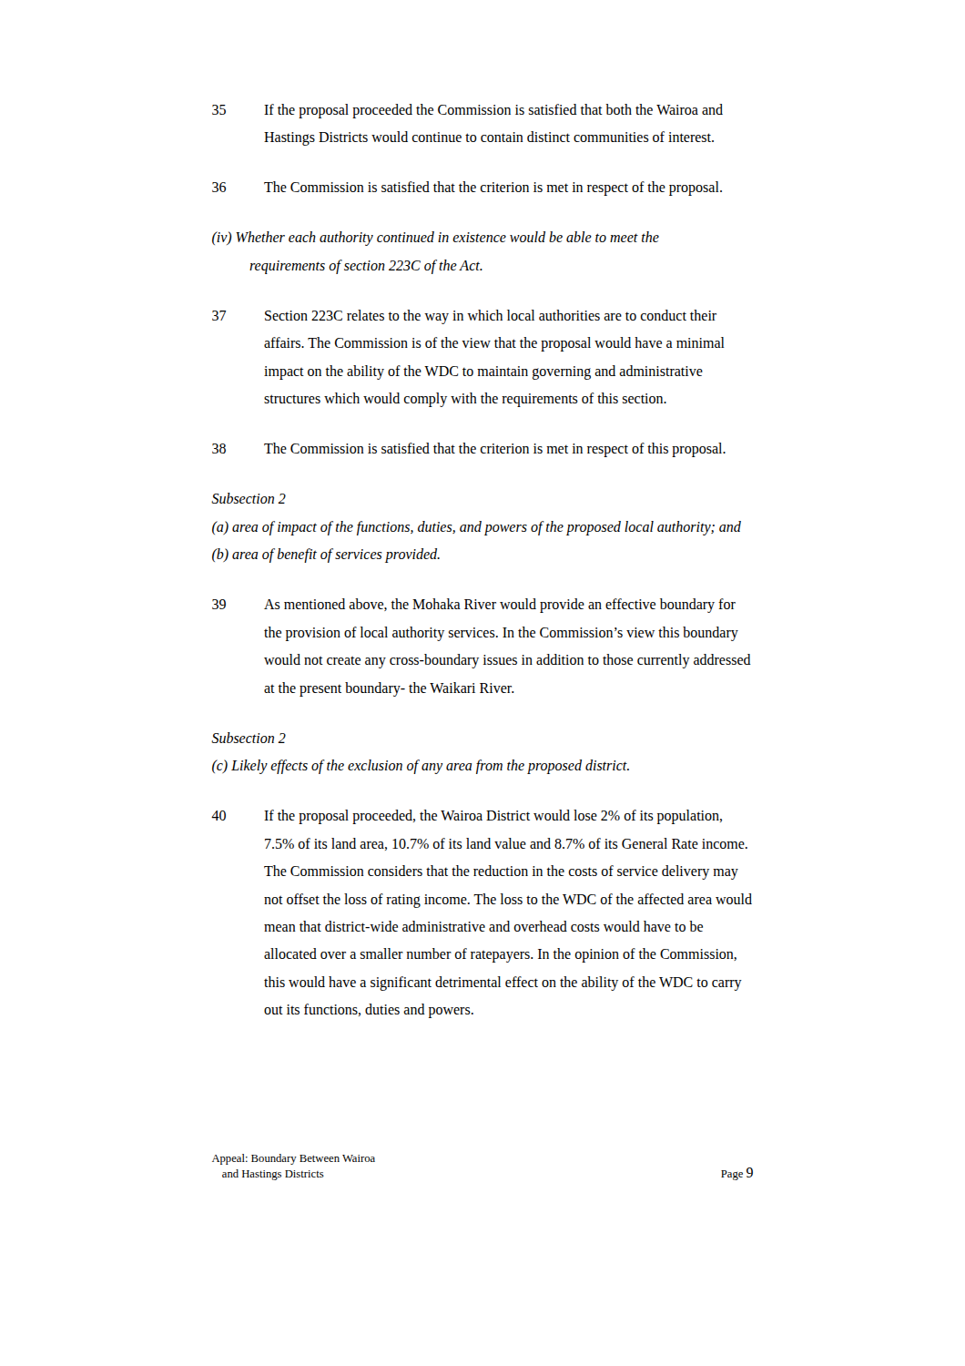35
If the proposal proceeded the Commission is satisfied that both the Wairoa and Hastings Districts would continue to contain distinct communities of interest.
36
The Commission is satisfied that the criterion is met in respect of the proposal.
(iv) Whether each authority continued in existence would be able to meet the requirements of section 223C of the Act.
37
Section 223C relates to the way in which local authorities are to conduct their affairs. The Commission is of the view that the proposal would have a minimal impact on the ability of the WDC to maintain governing and administrative structures which would comply with the requirements of this section.
38
The Commission is satisfied that the criterion is met in respect of this proposal.
Subsection 2
(a) area of impact of the functions, duties, and powers of the proposed local authority; and
(b) area of benefit of services provided.
39
As mentioned above, the Mohaka River would provide an effective boundary for the provision of local authority services. In the Commission’s view this boundary would not create any cross-boundary issues in addition to those currently addressed at the present boundary- the Waikari River.
Subsection 2
(c) Likely effects of the exclusion of any area from the proposed district.
40
If the proposal proceeded, the Wairoa District would lose 2% of its population, 7.5% of its land area, 10.7% of its land value and 8.7% of its General Rate income. The Commission considers that the reduction in the costs of service delivery may not offset the loss of rating income. The loss to the WDC of the affected area would mean that district-wide administrative and overhead costs would have to be allocated over a smaller number of ratepayers. In the opinion of the Commission, this would have a significant detrimental effect on the ability of the WDC to carry out its functions, duties and powers.
Appeal: Boundary Between Wairoa and Hastings Districts
Page 9